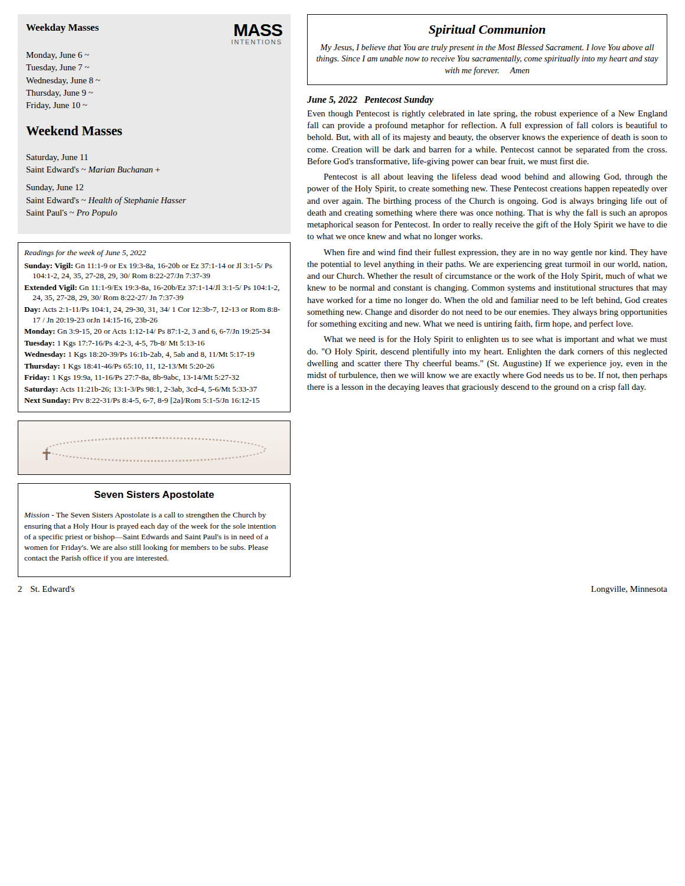Weekday Masses
MASS
INTENTIONS
Monday, June 6 ~
Tuesday, June 7 ~
Wednesday, June 8 ~
Thursday, June 9 ~
Friday, June 10 ~
Weekend Masses
Saturday, June 11
Saint Edward's ~ Marian Buchanan +
Sunday, June 12
Saint Edward's ~ Health of Stephanie Hasser
Saint Paul's ~ Pro Populo
Readings for the week of June 5, 2022
Sunday: Vigil: Gn 11:1-9 or Ex 19:3-8a, 16-20b or Ez 37:1-14 or Jl 3:1-5/ Ps 104:1-2, 24, 35, 27-28, 29, 30/ Rom 8:22-27/Jn 7:37-39
Extended Vigil: Gn 11:1-9/Ex 19:3-8a, 16-20b/Ez 37:1-14/Jl 3:1-5/ Ps 104:1-2, 24, 35, 27-28, 29, 30/ Rom 8:22-27/ Jn 7:37-39
Day: Acts 2:1-11/Ps 104:1, 24, 29-30, 31, 34/ 1 Cor 12:3b-7, 12-13 or Rom 8:8-17 / Jn 20:19-23 orJn 14:15-16, 23b-26
Monday: Gn 3:9-15, 20 or Acts 1:12-14/ Ps 87:1-2, 3 and 6, 6-7/Jn 19:25-34
Tuesday: 1 Kgs 17:7-16/Ps 4:2-3, 4-5, 7b-8/ Mt 5:13-16
Wednesday: 1 Kgs 18:20-39/Ps 16:1b-2ab, 4, 5ab and 8, 11/Mt 5:17-19
Thursday: 1 Kgs 18:41-46/Ps 65:10, 11, 12-13/Mt 5:20-26
Friday: 1 Kgs 19:9a, 11-16/Ps 27:7-8a, 8b-9abc, 13-14/Mt 5:27-32
Saturday: Acts 11:21b-26; 13:1-3/Ps 98:1, 2-3ab, 3cd-4, 5-6/Mt 5:33-37
Next Sunday: Prv 8:22-31/Ps 8:4-5, 6-7, 8-9 [2a]/Rom 5:1-5/Jn 16:12-15
Seven Sisters Apostolate
Mission - The Seven Sisters Apostolate is a call to strengthen the Church by ensuring that a Holy Hour is prayed each day of the week for the sole intention of a specific priest or bishop—Saint Edwards and Saint Paul's is in need of a women for Friday's. We are also still looking for members to be subs. Please contact the Parish office if you are interested.
Spiritual Communion
My Jesus, I believe that You are truly present in the Most Blessed Sacrament. I love You above all things. Since I am unable now to receive You sacramentally, come spiritually into my heart and stay with me forever. Amen
June 5, 2022 Pentecost Sunday
Even though Pentecost is rightly celebrated in late spring, the robust experience of a New England fall can provide a profound metaphor for reflection. A full expression of fall colors is beautiful to behold. But, with all of its majesty and beauty, the observer knows the experience of death is soon to come. Creation will be dark and barren for a while. Pentecost cannot be separated from the cross. Before God's transformative, life-giving power can bear fruit, we must first die.
Pentecost is all about leaving the lifeless dead wood behind and allowing God, through the power of the Holy Spirit, to create something new. These Pentecost creations happen repeatedly over and over again. The birthing process of the Church is ongoing. God is always bringing life out of death and creating something where there was once nothing. That is why the fall is such an apropos metaphorical season for Pentecost. In order to really receive the gift of the Holy Spirit we have to die to what we once knew and what no longer works.
When fire and wind find their fullest expression, they are in no way gentle nor kind. They have the potential to level anything in their paths. We are experiencing great turmoil in our world, nation, and our Church. Whether the result of circumstance or the work of the Holy Spirit, much of what we knew to be normal and constant is changing. Common systems and institutional structures that may have worked for a time no longer do. When the old and familiar need to be left behind, God creates something new. Change and disorder do not need to be our enemies. They always bring opportunities for something exciting and new. What we need is untiring faith, firm hope, and perfect love.
What we need is for the Holy Spirit to enlighten us to see what is important and what we must do. "O Holy Spirit, descend plentifully into my heart. Enlighten the dark corners of this neglected dwelling and scatter there Thy cheerful beams." (St. Augustine) If we experience joy, even in the midst of turbulence, then we will know we are exactly where God needs us to be. If not, then perhaps there is a lesson in the decaying leaves that graciously descend to the ground on a crisp fall day.
2 St. Edward's
Longville, Minnesota